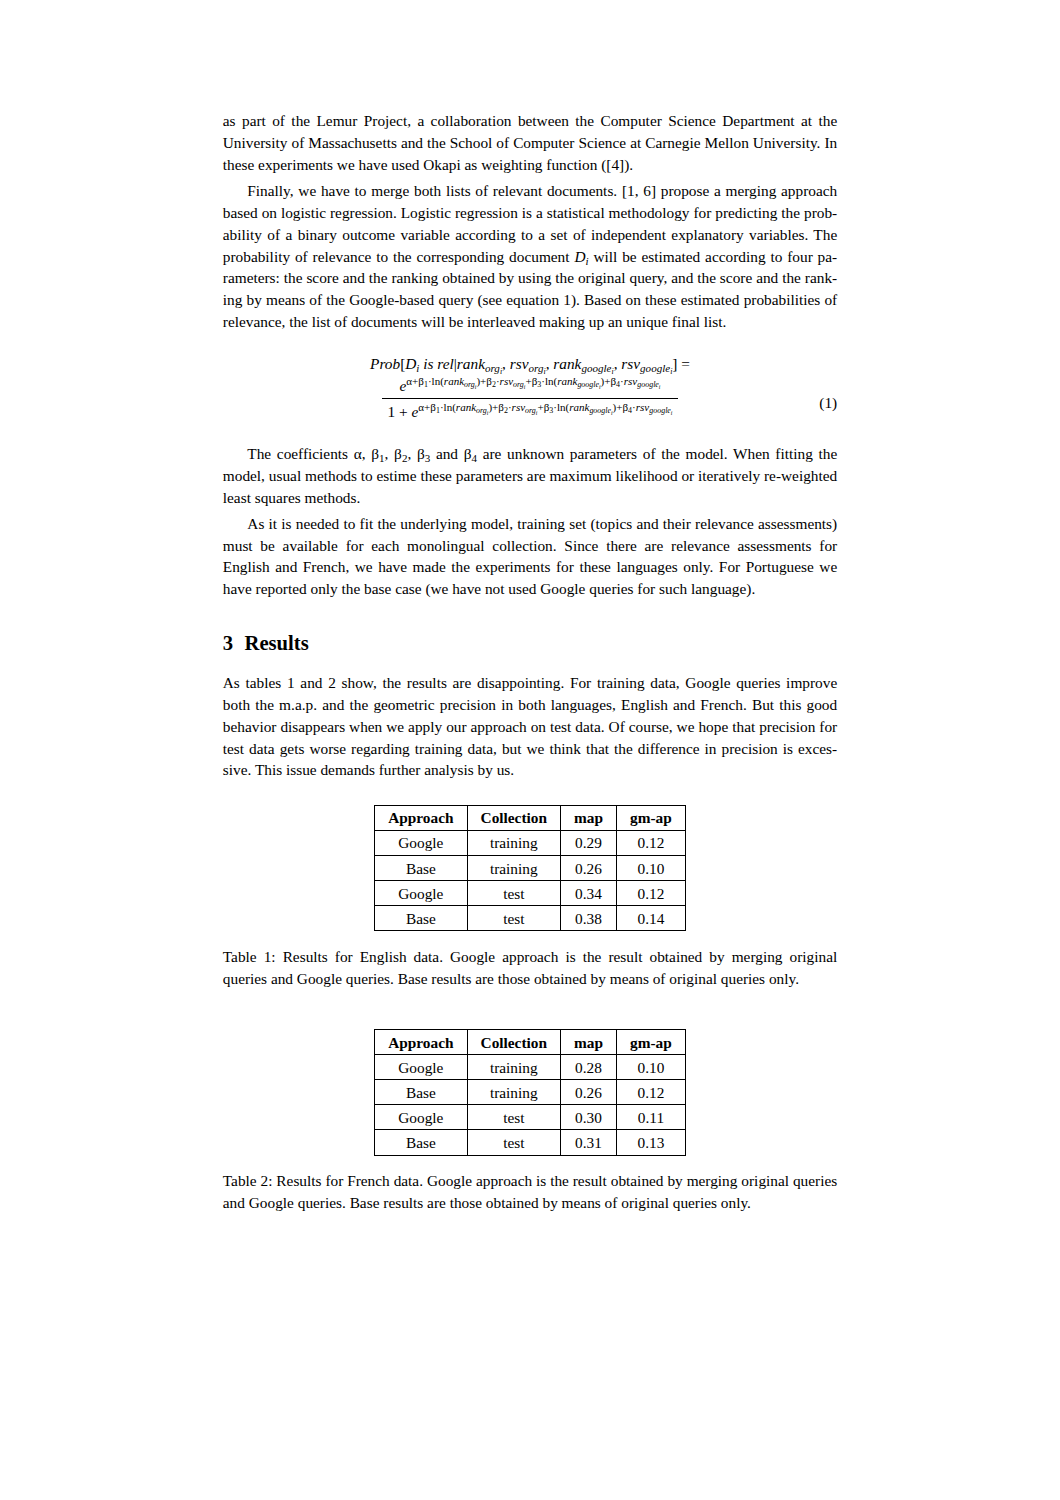as part of the Lemur Project, a collaboration between the Computer Science Department at the University of Massachusetts and the School of Computer Science at Carnegie Mellon University. In these experiments we have used Okapi as weighting function ([4]).
Finally, we have to merge both lists of relevant documents. [1, 6] propose a merging approach based on logistic regression. Logistic regression is a statistical methodology for predicting the probability of a binary outcome variable according to a set of independent explanatory variables. The probability of relevance to the corresponding document Di will be estimated according to four parameters: the score and the ranking obtained by using the original query, and the score and the ranking by means of the Google-based query (see equation 1). Based on these estimated probabilities of relevance, the list of documents will be interleaved making up an unique final list.
Prob[Di is rel|rankorgi, rsvorgi, rankgooglei, rsvgooglei] = eα+β1·ln(rankorgi)+β2·rsvorgi+β3·ln(rankgooglei)+β4·rsvgooglei 1 + eα+β1·ln(rankorgi)+β2·rsvorgi+β3·ln(rankgooglei)+β4·rsvgooglei (1)
The coefficients α, β1, β2, β3 and β4 are unknown parameters of the model. When fitting the model, usual methods to estime these parameters are maximum likelihood or iteratively re-weighted least squares methods.
As it is needed to fit the underlying model, training set (topics and their relevance assessments) must be available for each monolingual collection. Since there are relevance assessments for English and French, we have made the experiments for these languages only. For Portuguese we have reported only the base case (we have not used Google queries for such language).
3 Results
As tables 1 and 2 show, the results are disappointing. For training data, Google queries improve both the m.a.p. and the geometric precision in both languages, English and French. But this good behavior disappears when we apply our approach on test data. Of course, we hope that precision for test data gets worse regarding training data, but we think that the difference in precision is excessive. This issue demands further analysis by us.
| Approach | Collection | map | gm-ap |
| --- | --- | --- | --- |
| Google | training | 0.29 | 0.12 |
| Base | training | 0.26 | 0.10 |
| Google | test | 0.34 | 0.12 |
| Base | test | 0.38 | 0.14 |
Table 1: Results for English data. Google approach is the result obtained by merging original queries and Google queries. Base results are those obtained by means of original queries only.
| Approach | Collection | map | gm-ap |
| --- | --- | --- | --- |
| Google | training | 0.28 | 0.10 |
| Base | training | 0.26 | 0.12 |
| Google | test | 0.30 | 0.11 |
| Base | test | 0.31 | 0.13 |
Table 2: Results for French data. Google approach is the result obtained by merging original queries and Google queries. Base results are those obtained by means of original queries only.